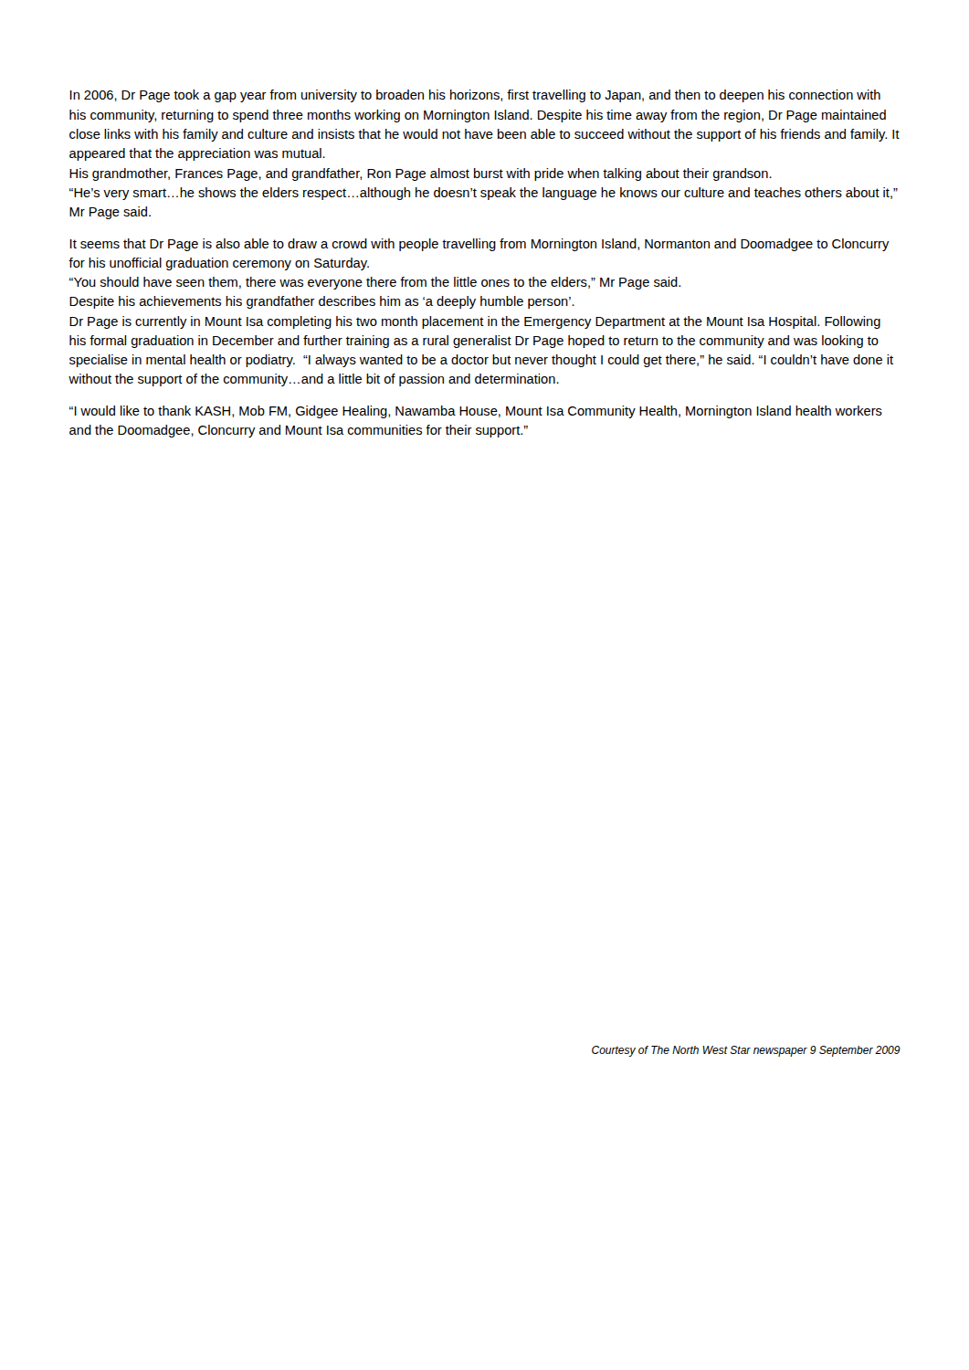In 2006, Dr Page took a gap year from university to broaden his horizons, first travelling to Japan, and then to deepen his connection with his community, returning to spend three months working on Mornington Island. Despite his time away from the region, Dr Page maintained close links with his family and culture and insists that he would not have been able to succeed without the support of his friends and family. It appeared that the appreciation was mutual.
His grandmother, Frances Page, and grandfather, Ron Page almost burst with pride when talking about their grandson.
“He’s very smart…he shows the elders respect…although he doesn’t speak the language he knows our culture and teaches others about it,” Mr Page said.
It seems that Dr Page is also able to draw a crowd with people travelling from Mornington Island, Normanton and Doomadgee to Cloncurry for his unofficial graduation ceremony on Saturday.
“You should have seen them, there was everyone there from the little ones to the elders,” Mr Page said.
Despite his achievements his grandfather describes him as ‘a deeply humble person’.
Dr Page is currently in Mount Isa completing his two month placement in the Emergency Department at the Mount Isa Hospital. Following his formal graduation in December and further training as a rural generalist Dr Page hoped to return to the community and was looking to specialise in mental health or podiatry. “I always wanted to be a doctor but never thought I could get there,” he said. “I couldn’t have done it without the support of the community…and a little bit of passion and determination.
“I would like to thank KASH, Mob FM, Gidgee Healing, Nawamba House, Mount Isa Community Health, Mornington Island health workers and the Doomadgee, Cloncurry and Mount Isa communities for their support.”
Courtesy of The North West Star newspaper 9 September 2009